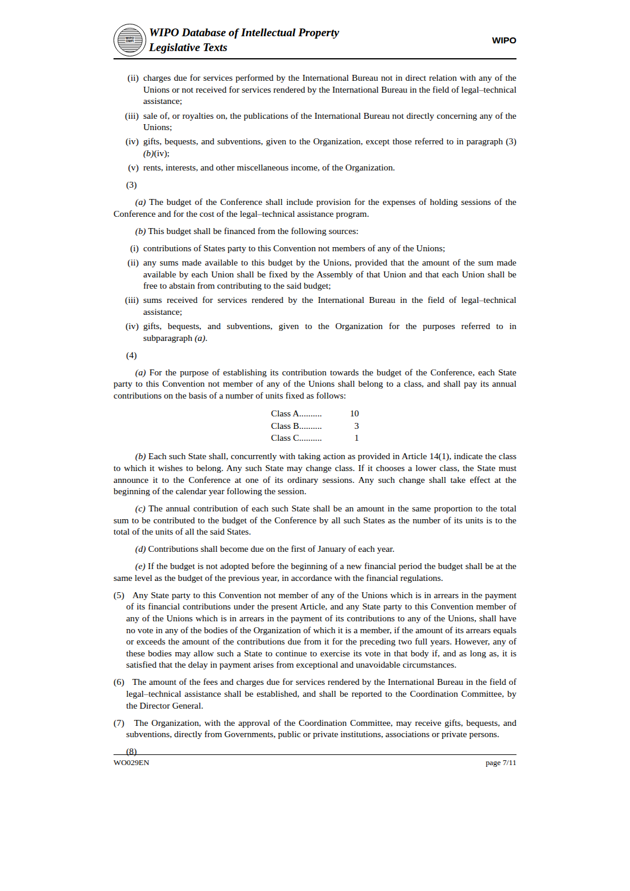| WIPO OMPI | WIPO Database of Intellectual Property Legislative Texts | WIPO |
(ii) charges due for services performed by the International Bureau not in direct relation with any of the Unions or not received for services rendered by the International Bureau in the field of legal–technical assistance;
(iii) sale of, or royalties on, the publications of the International Bureau not directly concerning any of the Unions;
(iv) gifts, bequests, and subventions, given to the Organization, except those referred to in paragraph (3)(b)(iv);
(v) rents, interests, and other miscellaneous income, of the Organization.
(3)
(a) The budget of the Conference shall include provision for the expenses of holding sessions of the Conference and for the cost of the legal–technical assistance program.
(b) This budget shall be financed from the following sources:
(i) contributions of States party to this Convention not members of any of the Unions;
(ii) any sums made available to this budget by the Unions, provided that the amount of the sum made available by each Union shall be fixed by the Assembly of that Union and that each Union shall be free to abstain from contributing to the said budget;
(iii) sums received for services rendered by the International Bureau in the field of legal–technical assistance;
(iv) gifts, bequests, and subventions, given to the Organization for the purposes referred to in subparagraph (a).
(4)
(a) For the purpose of establishing its contribution towards the budget of the Conference, each State party to this Convention not member of any of the Unions shall belong to a class, and shall pay its annual contributions on the basis of a number of units fixed as follows:
| Class A.......... | 10 |
| Class B.......... | 3 |
| Class C.......... | 1 |
(b) Each such State shall, concurrently with taking action as provided in Article 14(1), indicate the class to which it wishes to belong. Any such State may change class. If it chooses a lower class, the State must announce it to the Conference at one of its ordinary sessions. Any such change shall take effect at the beginning of the calendar year following the session.
(c) The annual contribution of each such State shall be an amount in the same proportion to the total sum to be contributed to the budget of the Conference by all such States as the number of its units is to the total of the units of all the said States.
(d) Contributions shall become due on the first of January of each year.
(e) If the budget is not adopted before the beginning of a new financial period the budget shall be at the same level as the budget of the previous year, in accordance with the financial regulations.
(5) Any State party to this Convention not member of any of the Unions which is in arrears in the payment of its financial contributions under the present Article, and any State party to this Convention member of any of the Unions which is in arrears in the payment of its contributions to any of the Unions, shall have no vote in any of the bodies of the Organization of which it is a member, if the amount of its arrears equals or exceeds the amount of the contributions due from it for the preceding two full years. However, any of these bodies may allow such a State to continue to exercise its vote in that body if, and as long as, it is satisfied that the delay in payment arises from exceptional and unavoidable circumstances.
(6) The amount of the fees and charges due for services rendered by the International Bureau in the field of legal–technical assistance shall be established, and shall be reported to the Coordination Committee, by the Director General.
(7) The Organization, with the approval of the Coordination Committee, may receive gifts, bequests, and subventions, directly from Governments, public or private institutions, associations or private persons.
(8)
| WO029EN | page 7/11 |